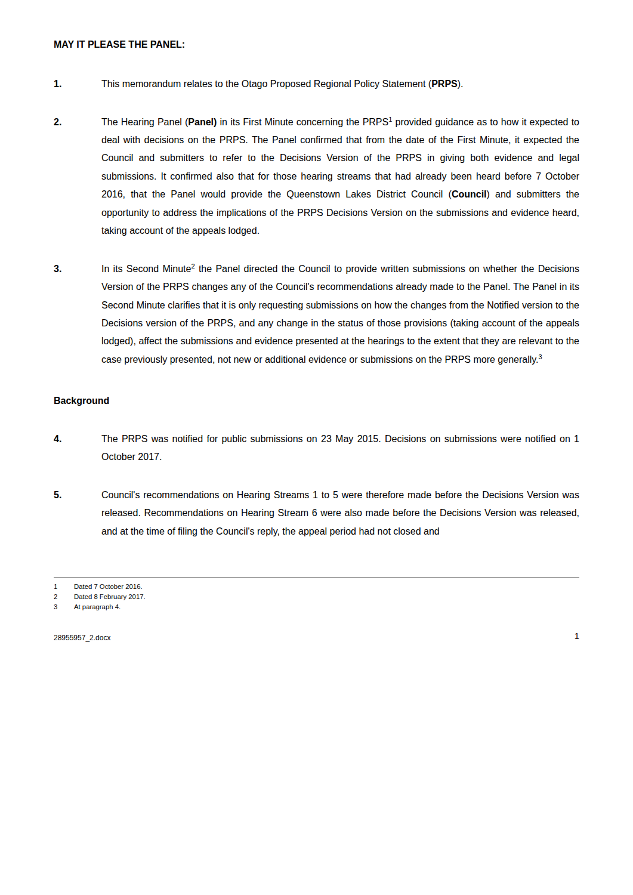MAY IT PLEASE THE PANEL:
1.
This memorandum relates to the Otago Proposed Regional Policy Statement (PRPS).
2.
The Hearing Panel (Panel) in its First Minute concerning the PRPS1 provided guidance as to how it expected to deal with decisions on the PRPS. The Panel confirmed that from the date of the First Minute, it expected the Council and submitters to refer to the Decisions Version of the PRPS in giving both evidence and legal submissions. It confirmed also that for those hearing streams that had already been heard before 7 October 2016, that the Panel would provide the Queenstown Lakes District Council (Council) and submitters the opportunity to address the implications of the PRPS Decisions Version on the submissions and evidence heard, taking account of the appeals lodged.
3.
In its Second Minute2 the Panel directed the Council to provide written submissions on whether the Decisions Version of the PRPS changes any of the Council's recommendations already made to the Panel. The Panel in its Second Minute clarifies that it is only requesting submissions on how the changes from the Notified version to the Decisions version of the PRPS, and any change in the status of those provisions (taking account of the appeals lodged), affect the submissions and evidence presented at the hearings to the extent that they are relevant to the case previously presented, not new or additional evidence or submissions on the PRPS more generally.3
Background
4.
The PRPS was notified for public submissions on 23 May 2015. Decisions on submissions were notified on 1 October 2017.
5.
Council's recommendations on Hearing Streams 1 to 5 were therefore made before the Decisions Version was released. Recommendations on Hearing Stream 6 were also made before the Decisions Version was released, and at the time of filing the Council's reply, the appeal period had not closed and
1
Dated 7 October 2016.
2
Dated 8 February 2017.
3
At paragraph 4.
28955957_2.docx
1